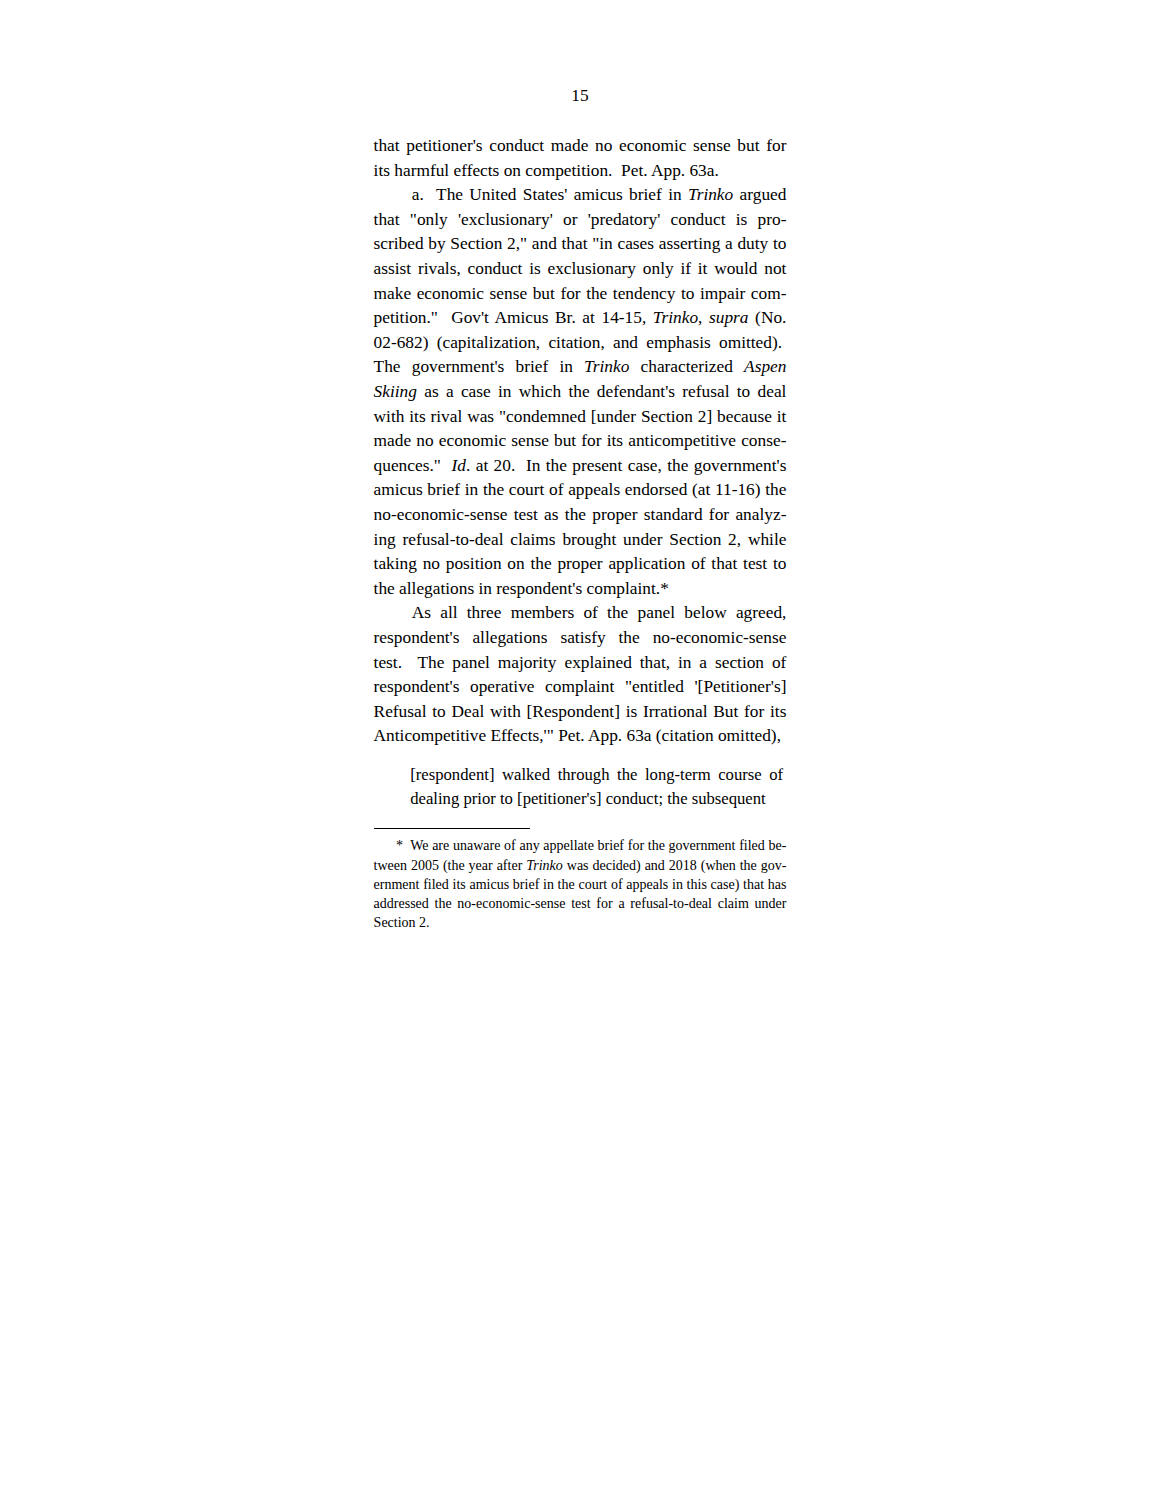15
that petitioner's conduct made no economic sense but for its harmful effects on competition. Pet. App. 63a.
a. The United States' amicus brief in Trinko argued that "only 'exclusionary' or 'predatory' conduct is proscribed by Section 2," and that "in cases asserting a duty to assist rivals, conduct is exclusionary only if it would not make economic sense but for the tendency to impair competition." Gov't Amicus Br. at 14-15, Trinko, supra (No. 02-682) (capitalization, citation, and emphasis omitted). The government's brief in Trinko characterized Aspen Skiing as a case in which the defendant's refusal to deal with its rival was "condemned [under Section 2] because it made no economic sense but for its anticompetitive consequences." Id. at 20. In the present case, the government's amicus brief in the court of appeals endorsed (at 11-16) the no-economic-sense test as the proper standard for analyzing refusal-to-deal claims brought under Section 2, while taking no position on the proper application of that test to the allegations in respondent's complaint.*
As all three members of the panel below agreed, respondent's allegations satisfy the no-economic-sense test. The panel majority explained that, in a section of respondent's operative complaint "entitled '[Petitioner's] Refusal to Deal with [Respondent] is Irrational But for its Anticompetitive Effects,'" Pet. App. 63a (citation omitted),
[respondent] walked through the long-term course of dealing prior to [petitioner's] conduct; the subsequent
* We are unaware of any appellate brief for the government filed between 2005 (the year after Trinko was decided) and 2018 (when the government filed its amicus brief in the court of appeals in this case) that has addressed the no-economic-sense test for a refusal-to-deal claim under Section 2.